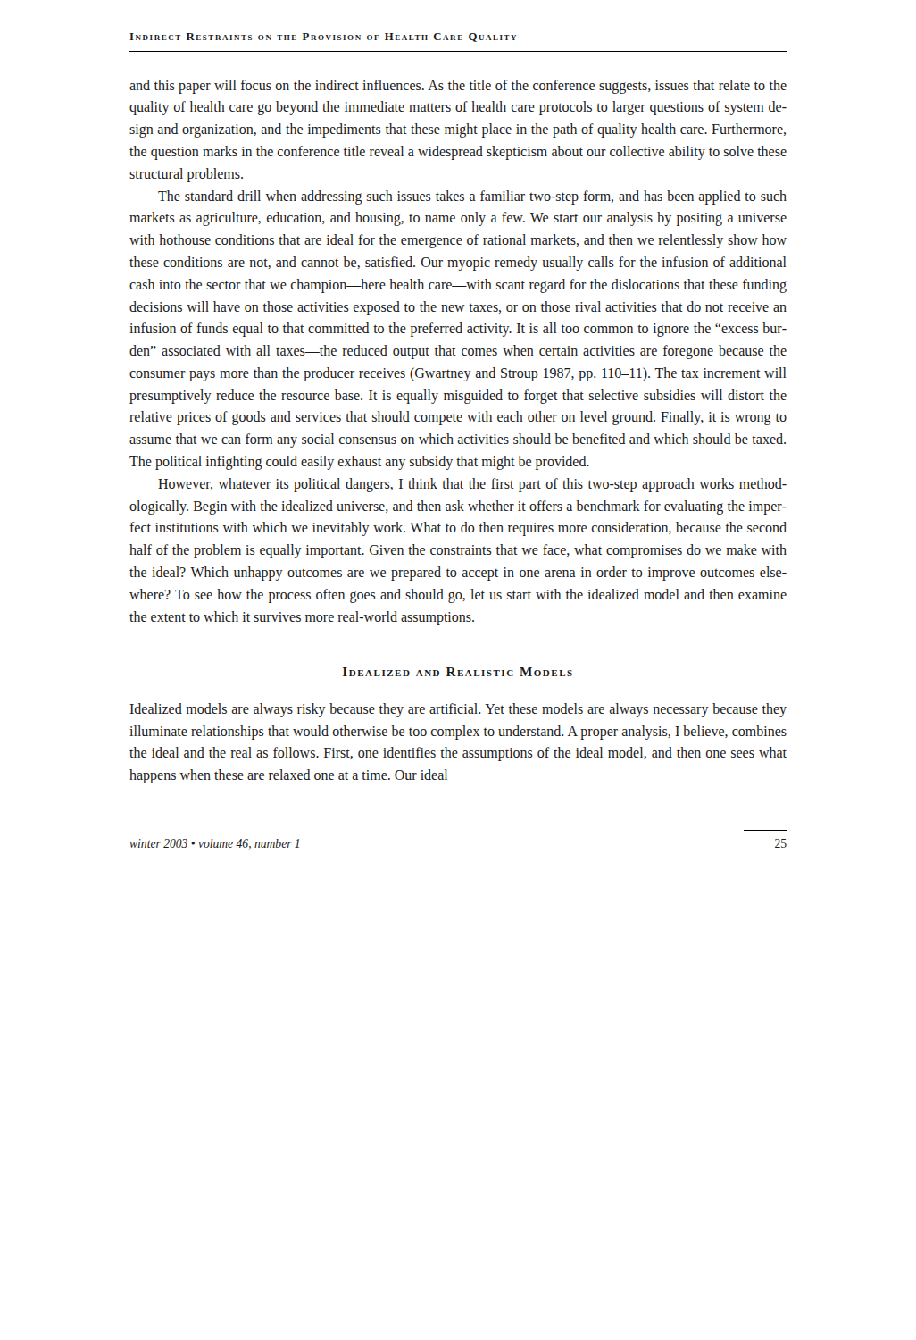Indirect Restraints on the Provision of Health Care Quality
and this paper will focus on the indirect influences. As the title of the conference suggests, issues that relate to the quality of health care go beyond the immediate matters of health care protocols to larger questions of system design and organization, and the impediments that these might place in the path of quality health care. Furthermore, the question marks in the conference title reveal a widespread skepticism about our collective ability to solve these structural problems.
The standard drill when addressing such issues takes a familiar two-step form, and has been applied to such markets as agriculture, education, and housing, to name only a few. We start our analysis by positing a universe with hothouse conditions that are ideal for the emergence of rational markets, and then we relentlessly show how these conditions are not, and cannot be, satisfied. Our myopic remedy usually calls for the infusion of additional cash into the sector that we champion—here health care—with scant regard for the dislocations that these funding decisions will have on those activities exposed to the new taxes, or on those rival activities that do not receive an infusion of funds equal to that committed to the preferred activity. It is all too common to ignore the “excess burden” associated with all taxes—the reduced output that comes when certain activities are foregone because the consumer pays more than the producer receives (Gwartney and Stroup 1987, pp. 110–11). The tax increment will presumptively reduce the resource base. It is equally misguided to forget that selective subsidies will distort the relative prices of goods and services that should compete with each other on level ground. Finally, it is wrong to assume that we can form any social consensus on which activities should be benefited and which should be taxed. The political infighting could easily exhaust any subsidy that might be provided.
However, whatever its political dangers, I think that the first part of this two-step approach works methodologically. Begin with the idealized universe, and then ask whether it offers a benchmark for evaluating the imperfect institutions with which we inevitably work. What to do then requires more consideration, because the second half of the problem is equally important. Given the constraints that we face, what compromises do we make with the ideal? Which unhappy outcomes are we prepared to accept in one arena in order to improve outcomes elsewhere? To see how the process often goes and should go, let us start with the idealized model and then examine the extent to which it survives more real-world assumptions.
Idealized and Realistic Models
Idealized models are always risky because they are artificial. Yet these models are always necessary because they illuminate relationships that would otherwise be too complex to understand. A proper analysis, I believe, combines the ideal and the real as follows. First, one identifies the assumptions of the ideal model, and then one sees what happens when these are relaxed one at a time. Our ideal
winter 2003 • volume 46, number 1 25